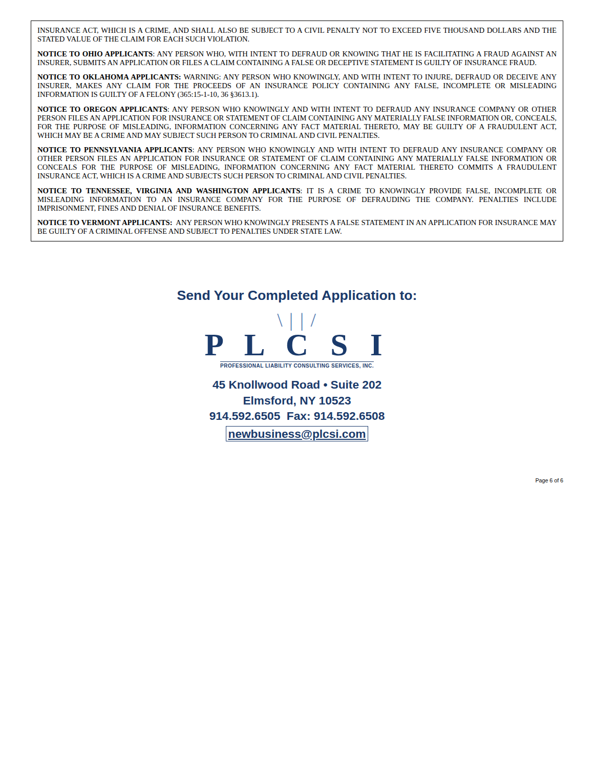INSURANCE ACT, WHICH IS A CRIME, AND SHALL ALSO BE SUBJECT TO A CIVIL PENALTY NOT TO EXCEED FIVE THOUSAND DOLLARS AND THE STATED VALUE OF THE CLAIM FOR EACH SUCH VIOLATION.
NOTICE TO OHIO APPLICANTS: ANY PERSON WHO, WITH INTENT TO DEFRAUD OR KNOWING THAT HE IS FACILITATING A FRAUD AGAINST AN INSURER, SUBMITS AN APPLICATION OR FILES A CLAIM CONTAINING A FALSE OR DECEPTIVE STATEMENT IS GUILTY OF INSURANCE FRAUD.
NOTICE TO OKLAHOMA APPLICANTS: WARNING: ANY PERSON WHO KNOWINGLY, AND WITH INTENT TO INJURE, DEFRAUD OR DECEIVE ANY INSURER, MAKES ANY CLAIM FOR THE PROCEEDS OF AN INSURANCE POLICY CONTAINING ANY FALSE, INCOMPLETE OR MISLEADING INFORMATION IS GUILTY OF A FELONY (365:15-1-10, 36 §3613.1).
NOTICE TO OREGON APPLICANTS: ANY PERSON WHO KNOWINGLY AND WITH INTENT TO DEFRAUD ANY INSURANCE COMPANY OR OTHER PERSON FILES AN APPLICATION FOR INSURANCE OR STATEMENT OF CLAIM CONTAINING ANY MATERIALLY FALSE INFORMATION OR, CONCEALS, FOR THE PURPOSE OF MISLEADING, INFORMATION CONCERNING ANY FACT MATERIAL THERETO, MAY BE GUILTY OF A FRAUDULENT ACT, WHICH MAY BE A CRIME AND MAY SUBJECT SUCH PERSON TO CRIMINAL AND CIVIL PENALTIES.
NOTICE TO PENNSYLVANIA APPLICANTS: ANY PERSON WHO KNOWINGLY AND WITH INTENT TO DEFRAUD ANY INSURANCE COMPANY OR OTHER PERSON FILES AN APPLICATION FOR INSURANCE OR STATEMENT OF CLAIM CONTAINING ANY MATERIALLY FALSE INFORMATION OR CONCEALS FOR THE PURPOSE OF MISLEADING, INFORMATION CONCERNING ANY FACT MATERIAL THERETO COMMITS A FRAUDULENT INSURANCE ACT, WHICH IS A CRIME AND SUBJECTS SUCH PERSON TO CRIMINAL AND CIVIL PENALTIES.
NOTICE TO TENNESSEE, VIRGINIA AND WASHINGTON APPLICANTS: IT IS A CRIME TO KNOWINGLY PROVIDE FALSE, INCOMPLETE OR MISLEADING INFORMATION TO AN INSURANCE COMPANY FOR THE PURPOSE OF DEFRAUDING THE COMPANY. PENALTIES INCLUDE IMPRISONMENT, FINES AND DENIAL OF INSURANCE BENEFITS.
NOTICE TO VERMONT APPLICANTS: ANY PERSON WHO KNOWINGLY PRESENTS A FALSE STATEMENT IN AN APPLICATION FOR INSURANCE MAY BE GUILTY OF A CRIMINAL OFFENSE AND SUBJECT TO PENALTIES UNDER STATE LAW.
Send Your Completed Application to:
\ | | /
P L C S I
PROFESSIONAL LIABILITY CONSULTING SERVICES, INC.
45 Knollwood Road • Suite 202
Elmsford, NY 10523
914.592.6505 Fax: 914.592.6508
newbusiness@plcsi.com
Page 6 of 6